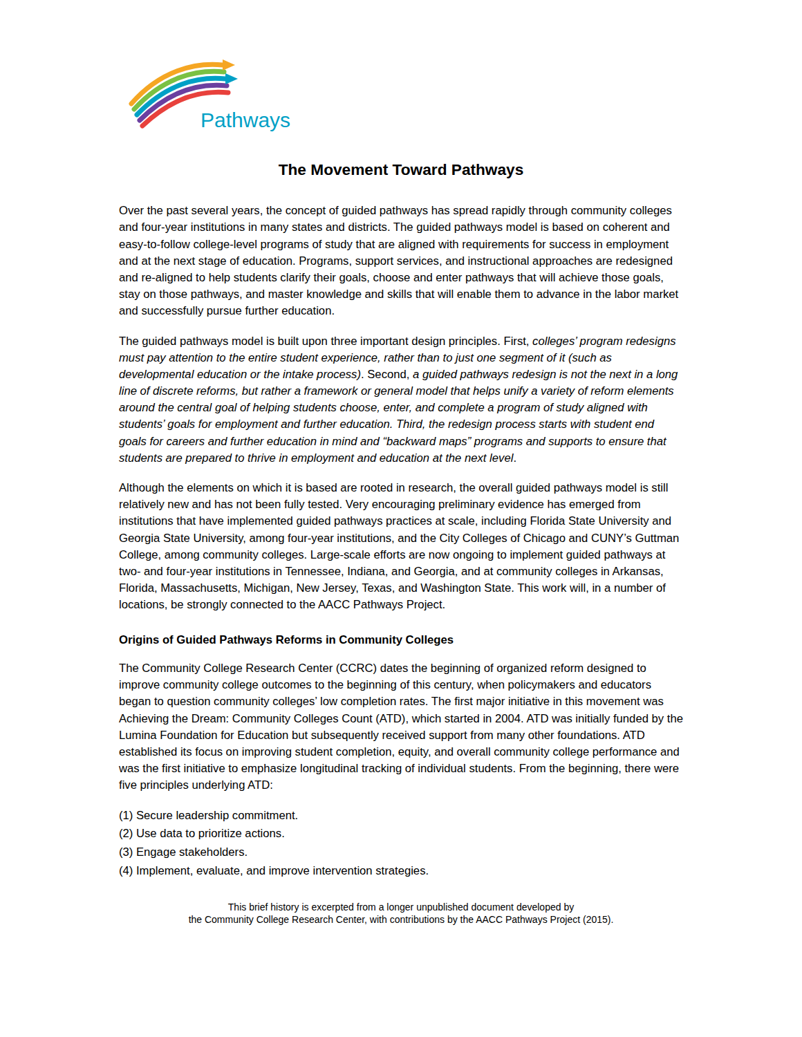Pathways
The Movement Toward Pathways
Over the past several years, the concept of guided pathways has spread rapidly through community colleges and four-year institutions in many states and districts. The guided pathways model is based on coherent and easy-to-follow college-level programs of study that are aligned with requirements for success in employment and at the next stage of education. Programs, support services, and instructional approaches are redesigned and re-aligned to help students clarify their goals, choose and enter pathways that will achieve those goals, stay on those pathways, and master knowledge and skills that will enable them to advance in the labor market and successfully pursue further education.
The guided pathways model is built upon three important design principles. First, colleges’ program redesigns must pay attention to the entire student experience, rather than to just one segment of it (such as developmental education or the intake process). Second, a guided pathways redesign is not the next in a long line of discrete reforms, but rather a framework or general model that helps unify a variety of reform elements around the central goal of helping students choose, enter, and complete a program of study aligned with students’ goals for employment and further education. Third, the redesign process starts with student end goals for careers and further education in mind and “backward maps” programs and supports to ensure that students are prepared to thrive in employment and education at the next level.
Although the elements on which it is based are rooted in research, the overall guided pathways model is still relatively new and has not been fully tested. Very encouraging preliminary evidence has emerged from institutions that have implemented guided pathways practices at scale, including Florida State University and Georgia State University, among four-year institutions, and the City Colleges of Chicago and CUNY’s Guttman College, among community colleges. Large-scale efforts are now ongoing to implement guided pathways at two- and four-year institutions in Tennessee, Indiana, and Georgia, and at community colleges in Arkansas, Florida, Massachusetts, Michigan, New Jersey, Texas, and Washington State. This work will, in a number of locations, be strongly connected to the AACC Pathways Project.
Origins of Guided Pathways Reforms in Community Colleges
The Community College Research Center (CCRC) dates the beginning of organized reform designed to improve community college outcomes to the beginning of this century, when policymakers and educators began to question community colleges’ low completion rates. The first major initiative in this movement was Achieving the Dream: Community Colleges Count (ATD), which started in 2004. ATD was initially funded by the Lumina Foundation for Education but subsequently received support from many other foundations. ATD established its focus on improving student completion, equity, and overall community college performance and was the first initiative to emphasize longitudinal tracking of individual students. From the beginning, there were five principles underlying ATD:
(1) Secure leadership commitment.
(2) Use data to prioritize actions.
(3) Engage stakeholders.
(4) Implement, evaluate, and improve intervention strategies.
This brief history is excerpted from a longer unpublished document developed by
the Community College Research Center, with contributions by the AACC Pathways Project (2015).